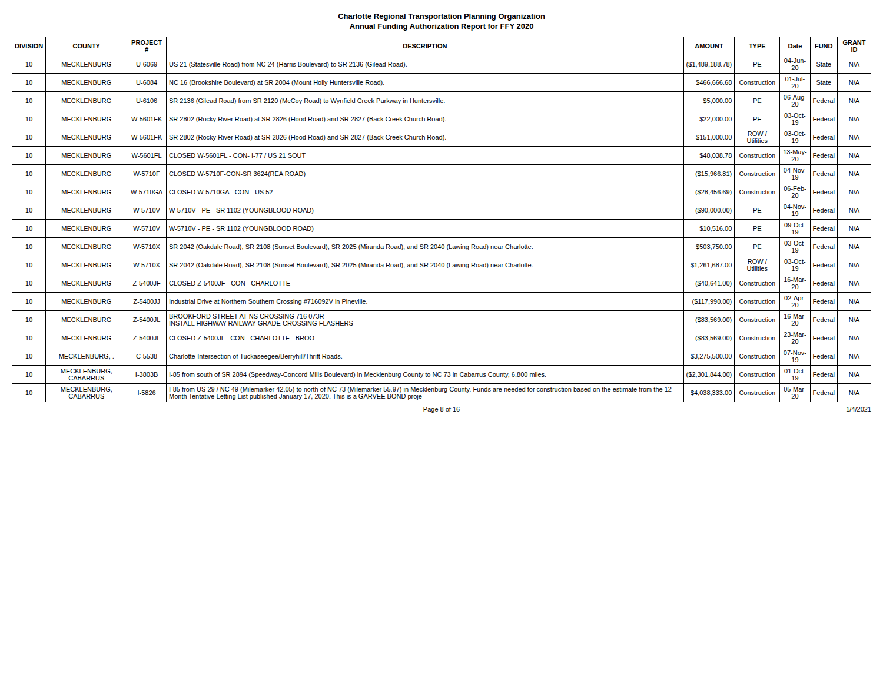Charlotte Regional Transportation Planning Organization
Annual Funding Authorization Report for FFY 2020
| DIVISION | COUNTY | PROJECT # | DESCRIPTION | AMOUNT | TYPE | Date | FUND | GRANT ID |
| --- | --- | --- | --- | --- | --- | --- | --- | --- |
| 10 | MECKLENBURG | U-6069 | US 21 (Statesville Road) from NC 24 (Harris Boulevard) to SR 2136 (Gilead Road). | ($1,489,188.78) | PE | 04-Jun-20 | State | N/A |
| 10 | MECKLENBURG | U-6084 | NC 16 (Brookshire Boulevard) at SR 2004 (Mount Holly Huntersville Road). | $466,666.68 | Construction | 01-Jul-20 | State | N/A |
| 10 | MECKLENBURG | U-6106 | SR 2136 (Gilead Road) from SR 2120 (McCoy Road) to Wynfield Creek Parkway in Huntersville. | $5,000.00 | PE | 06-Aug-20 | Federal | N/A |
| 10 | MECKLENBURG | W-5601FK | SR 2802 (Rocky River Road) at SR 2826 (Hood Road) and SR 2827 (Back Creek Church Road). | $22,000.00 | PE | 03-Oct-19 | Federal | N/A |
| 10 | MECKLENBURG | W-5601FK | SR 2802 (Rocky River Road) at SR 2826 (Hood Road) and SR 2827 (Back Creek Church Road). | $151,000.00 | ROW / Utilities | 03-Oct-19 | Federal | N/A |
| 10 | MECKLENBURG | W-5601FL | CLOSED W-5601FL - CON- I-77 / US 21 SOUT | $48,038.78 | Construction | 13-May-20 | Federal | N/A |
| 10 | MECKLENBURG | W-5710F | CLOSED W-5710F-CON-SR 3624(REA ROAD) | ($15,966.81) | Construction | 04-Nov-19 | Federal | N/A |
| 10 | MECKLENBURG | W-5710GA | CLOSED W-5710GA - CON - US 52 | ($28,456.69) | Construction | 06-Feb-20 | Federal | N/A |
| 10 | MECKLENBURG | W-5710V | W-5710V - PE - SR 1102 (YOUNGBLOOD ROAD) | ($90,000.00) | PE | 04-Nov-19 | Federal | N/A |
| 10 | MECKLENBURG | W-5710V | W-5710V - PE - SR 1102 (YOUNGBLOOD ROAD) | $10,516.00 | PE | 09-Oct-19 | Federal | N/A |
| 10 | MECKLENBURG | W-5710X | SR 2042 (Oakdale Road), SR 2108 (Sunset Boulevard), SR 2025 (Miranda Road), and SR 2040 (Lawing Road) near Charlotte. | $503,750.00 | PE | 03-Oct-19 | Federal | N/A |
| 10 | MECKLENBURG | W-5710X | SR 2042 (Oakdale Road), SR 2108 (Sunset Boulevard), SR 2025 (Miranda Road), and SR 2040 (Lawing Road) near Charlotte. | $1,261,687.00 | ROW / Utilities | 03-Oct-19 | Federal | N/A |
| 10 | MECKLENBURG | Z-5400JF | CLOSED Z-5400JF - CON - CHARLOTTE | ($40,641.00) | Construction | 16-Mar-20 | Federal | N/A |
| 10 | MECKLENBURG | Z-5400JJ | Industrial Drive at Northern Southern Crossing #716092V in Pineville. | ($117,990.00) | Construction | 02-Apr-20 | Federal | N/A |
| 10 | MECKLENBURG | Z-5400JL | BROOKFORD STREET AT NS CROSSING 716 073R INSTALL HIGHWAY-RAILWAY GRADE CROSSING FLASHERS | ($83,569.00) | Construction | 16-Mar-20 | Federal | N/A |
| 10 | MECKLENBURG | Z-5400JL | CLOSED Z-5400JL - CON - CHARLOTTE - BROO | ($83,569.00) | Construction | 23-Mar-20 | Federal | N/A |
| 10 | MECKLENBURG, . | C-5538 | Charlotte-Intersection of Tuckaseegee/Berryhill/Thrift Roads. | $3,275,500.00 | Construction | 07-Nov-19 | Federal | N/A |
| 10 | MECKLENBURG, CABARRUS | I-3803B | I-85 from south of SR 2894 (Speedway-Concord Mills Boulevard) in Mecklenburg County to NC 73 in Cabarrus County, 6.800 miles. | ($2,301,844.00) | Construction | 01-Oct-19 | Federal | N/A |
| 10 | MECKLENBURG, CABARRUS | I-5826 | I-85 from US 29 / NC 49 (Milemarker 42.05) to north of NC 73 (Milemarker 55.97) in Mecklenburg County. Funds are needed for construction based on the estimate from the 12-Month Tentative Letting List published January 17, 2020. This is a GARVEE BOND proje | $4,038,333.00 | Construction | 05-Mar-20 | Federal | N/A |
Page 8 of 16
1/4/2021